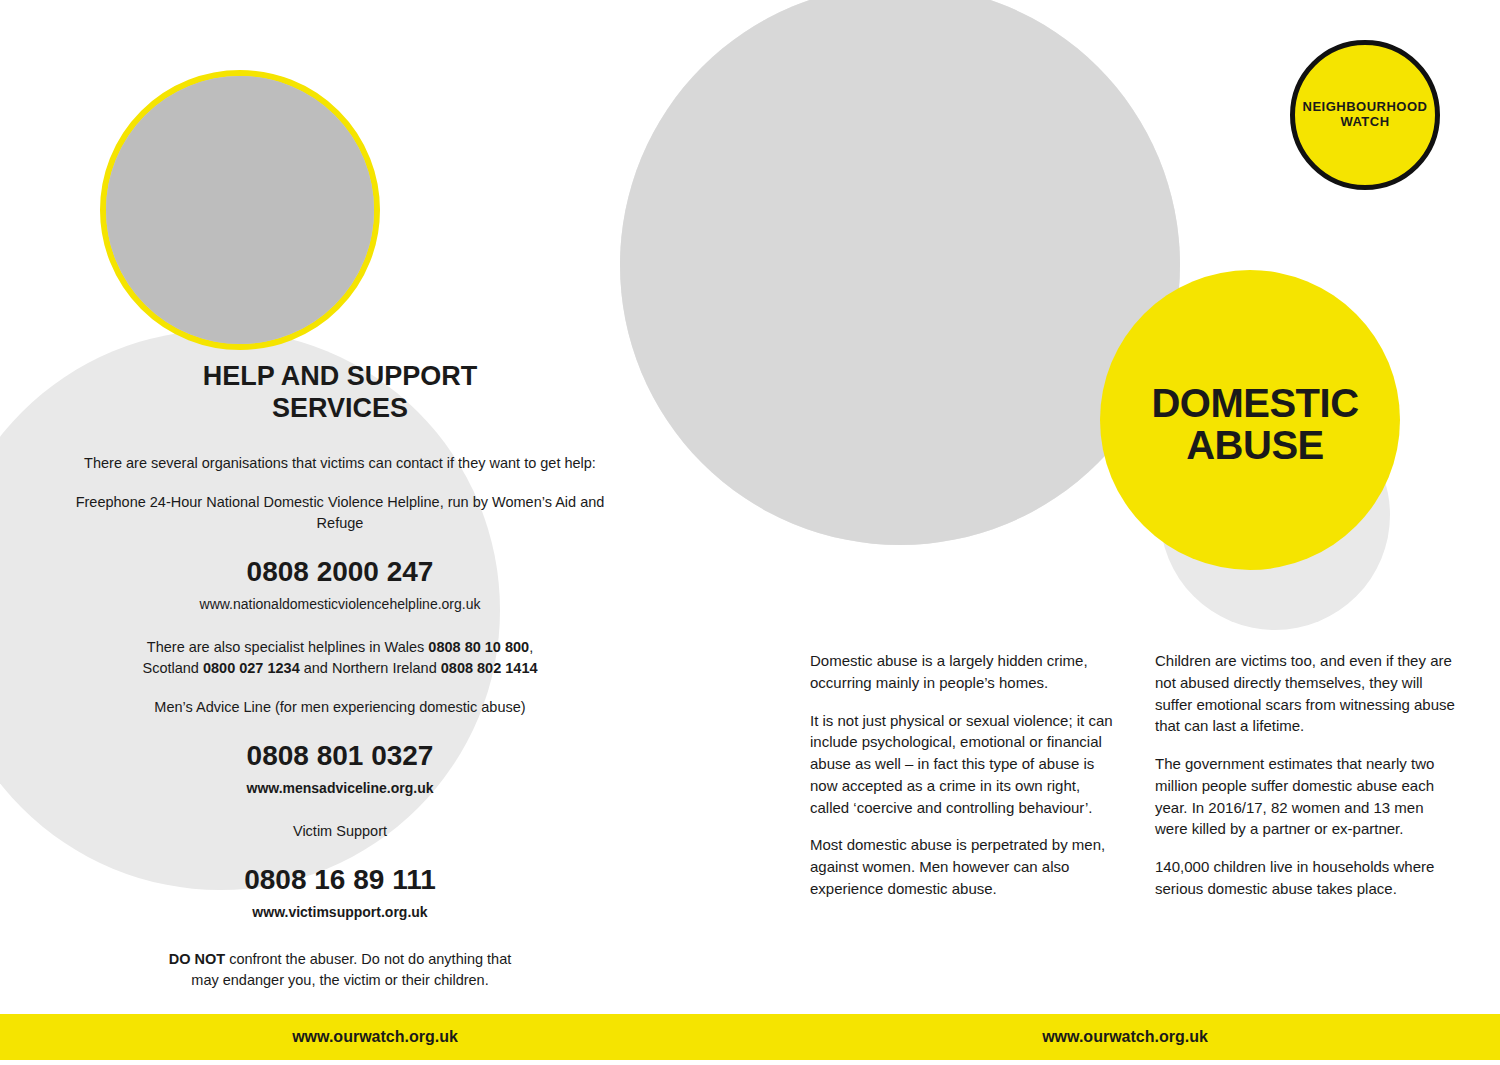Neighbour­hood
Watch
DOMESTIC
ABUSE
HELP AND SUPPORT
SERVICES
There are several organisations that victims can contact if they want to get help:
Freephone 24-Hour National Domestic Violence Helpline, run by Women’s Aid and Refuge
0808 2000 247
www.nationaldomesticviolencehelpline.org.uk
There are also specialist helplines in Wales 0808 80 10 800,
Scotland 0800 027 1234 and Northern Ireland 0808 802 1414
Men’s Advice Line (for men experiencing domestic abuse)
0808 801 0327
www.mensadviceline.org.uk
Victim Support
0808 16 89 111
www.victimsupport.org.uk
DO NOT confront the abuser. Do not do anything that
may endanger you, the victim or their children.
Domestic abuse is a largely hidden crime, occurring mainly in people’s homes.
It is not just physical or sexual violence; it can include psychological, emotional or financial abuse as well – in fact this type of abuse is now accepted as a crime in its own right, called ‘coercive and controlling behaviour’.
Most domestic abuse is perpetrated by men, against women. Men however can also experience domestic abuse.
Children are victims too, and even if they are not abused directly themselves, they will suffer emotional scars from witnessing abuse that can last a lifetime.
The government estimates that nearly two million people suffer domestic abuse each year. In 2016/17, 82 women and 13 men were killed by a partner or ex-partner.
140,000 children live in households where serious domestic abuse takes place.
www.ourwatch.org.uk
www.ourwatch.org.uk